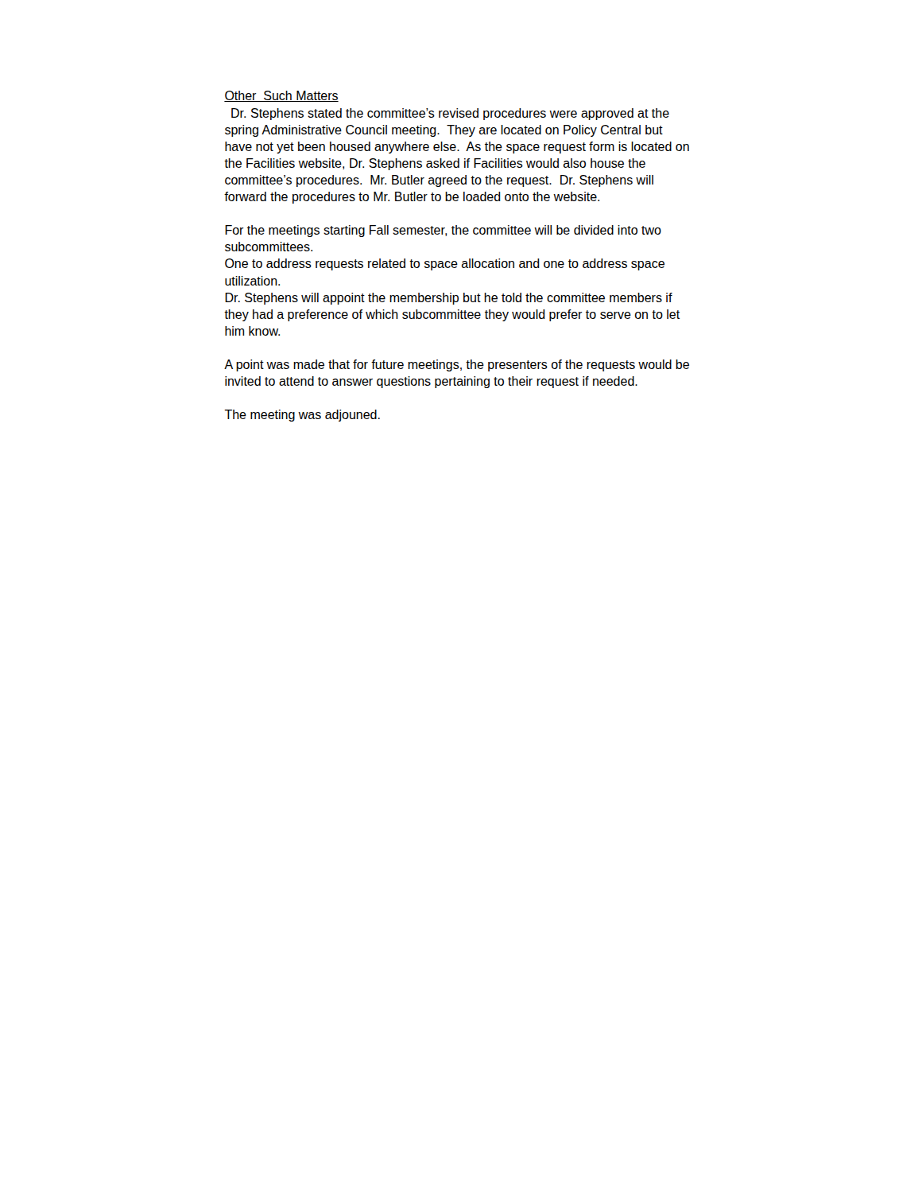Other Such Matters
Dr. Stephens stated the committee’s revised procedures were approved at the spring Administrative Council meeting. They are located on Policy Central but have not yet been housed anywhere else. As the space request form is located on the Facilities website, Dr. Stephens asked if Facilities would also house the committee’s procedures. Mr. Butler agreed to the request. Dr. Stephens will forward the procedures to Mr. Butler to be loaded onto the website.
For the meetings starting Fall semester, the committee will be divided into two subcommittees.
One to address requests related to space allocation and one to address space utilization.
Dr. Stephens will appoint the membership but he told the committee members if they had a preference of which subcommittee they would prefer to serve on to let him know.
A point was made that for future meetings, the presenters of the requests would be invited to attend to answer questions pertaining to their request if needed.
The meeting was adjouned.